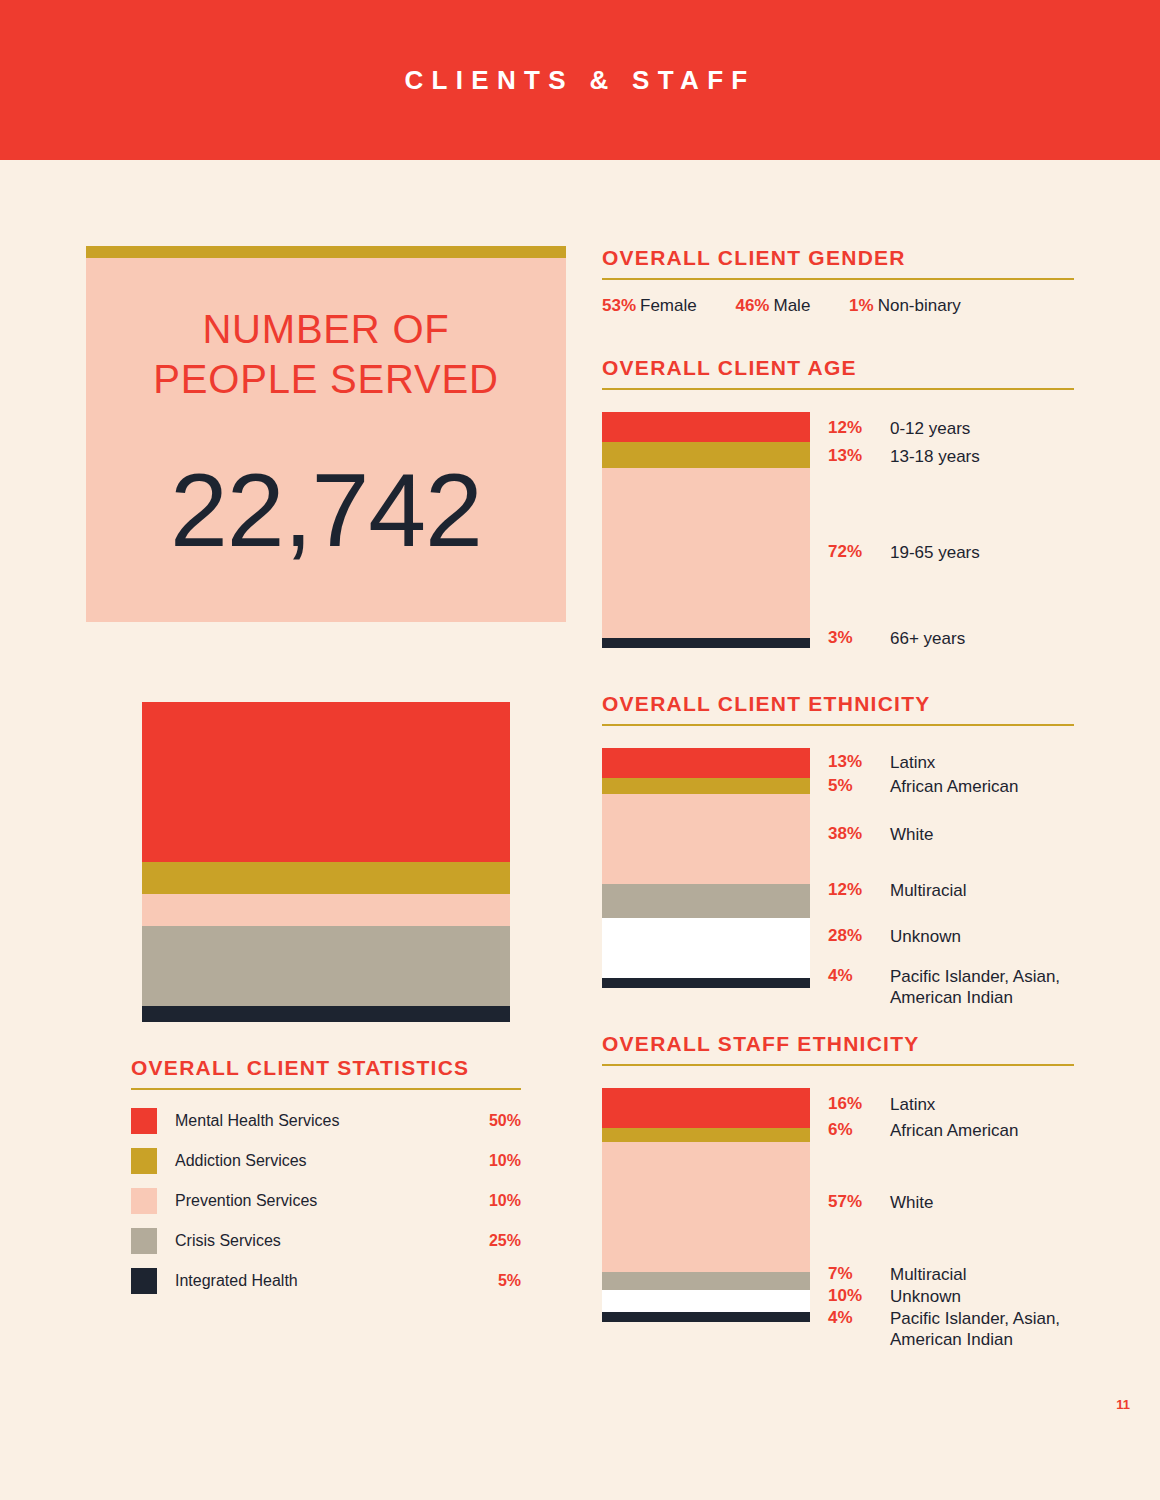CLIENTS & STAFF
NUMBER OF
PEOPLE SERVED
22,742
OVERALL CLIENT STATISTICS
Mental Health Services
50%
Addiction Services
10%
Prevention Services
10%
Crisis Services
25%
Integrated Health
5%
OVERALL CLIENT GENDER
53% Female 46% Male 1% Non-binary
OVERALL CLIENT AGE
12%
0-12 years
13%
13-18 years
72%
19-65 years
3%
66+ years
OVERALL CLIENT ETHNICITY
13%
Latinx
5%
African American
38%
White
12%
Multiracial
28%
Unknown
4%
Pacific Islander, Asian,
American Indian
OVERALL STAFF ETHNICITY
16%
Latinx
6%
African American
57%
White
7%
Multiracial
10%
Unknown
4%
Pacific Islander, Asian,
American Indian
11